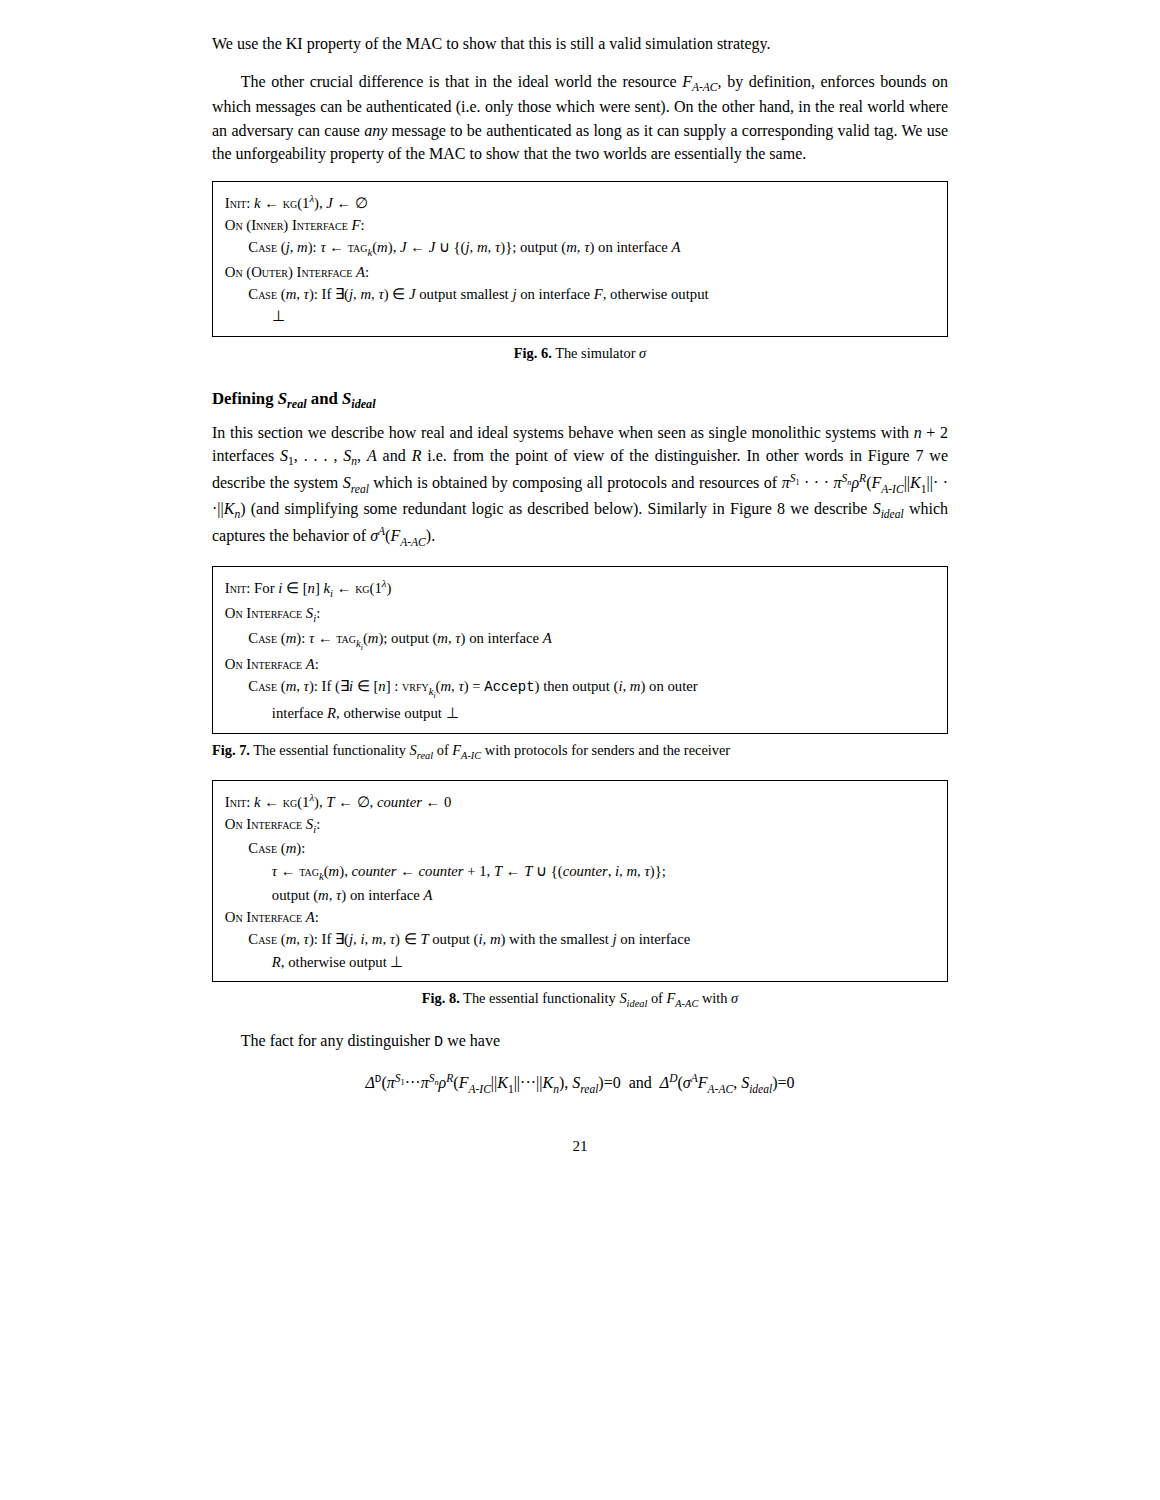We use the KI property of the MAC to show that this is still a valid simulation strategy.
The other crucial difference is that in the ideal world the resource FA-AC, by definition, enforces bounds on which messages can be authenticated (i.e. only those which were sent). On the other hand, in the real world where an adversary can cause any message to be authenticated as long as it can supply a corresponding valid tag. We use the unforgeability property of the MAC to show that the two worlds are essentially the same.
Init: k ← kg(1λ), J ← ∅
On (Inner) Interface F:
Case (j, m): τ ← tagk(m), J ← J ∪ {(j, m, τ)}; output (m, τ) on interface A
On (Outer) Interface A:
Case (m, τ): If ∃(j, m, τ) ∈ J output smallest j on interface F, otherwise output
⊥
Fig. 6. The simulator σ
Defining Sreal and Sideal
In this section we describe how real and ideal systems behave when seen as single monolithic systems with n + 2 interfaces S1, . . . , Sn, A and R i.e. from the point of view of the distinguisher. In other words in Figure 7 we describe the system Sreal which is obtained by composing all protocols and resources of πS1 · · · πSnρR(FA-IC||K1||· · ·||Kn) (and simplifying some redundant logic as described below). Similarly in Figure 8 we describe Sideal which captures the behavior of σA(FA-AC).
Init: For i ∈ [n] ki ← kg(1λ)
On Interface Si:
Case (m): τ ← tagki(m); output (m, τ) on interface A
On Interface A:
Case (m, τ): If (∃i ∈ [n] : vrfyki(m, τ) = Accept) then output (i, m) on outer
interface R, otherwise output ⊥
Fig. 7. The essential functionality Sreal of FA-IC with protocols for senders and the receiver
Init: k ← kg(1λ), T ← ∅, counter ← 0
On Interface Si:
Case (m):
τ ← tagk(m), counter ← counter + 1, T ← T ∪ {(counter, i, m, τ)};
output (m, τ) on interface A
On Interface A:
Case (m, τ): If ∃(j, i, m, τ) ∈ T output (i, m) with the smallest j on interface
R, otherwise output ⊥
Fig. 8. The essential functionality Sideal of FA-AC with σ
The fact for any distinguisher D we have
ΔD(πS1···πSnρR(FA-IC||K1||···||Kn), Sreal)=0 and ΔD(σAFA-AC, Sideal)=0
21